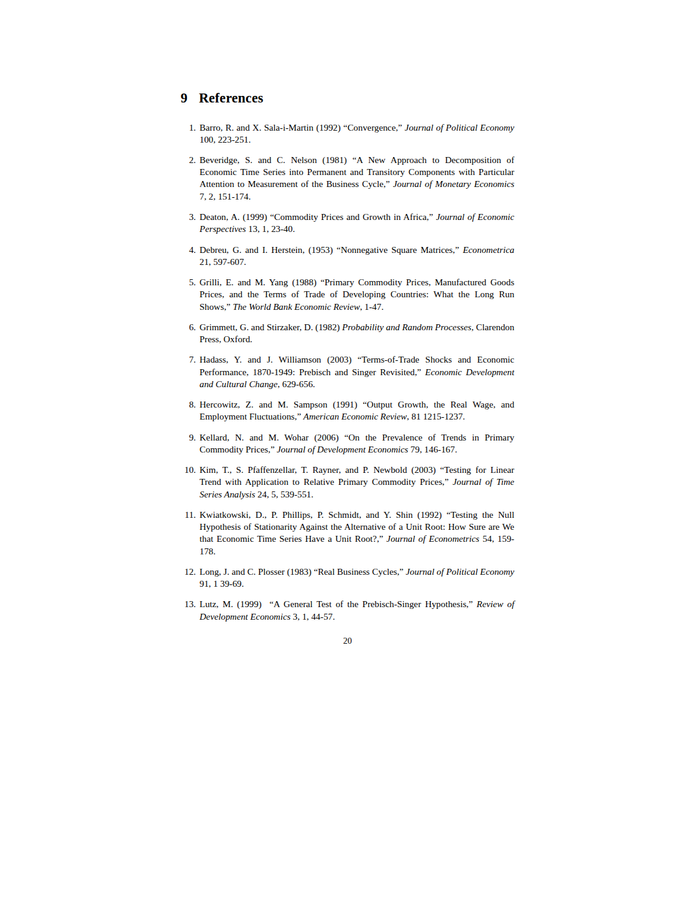9 References
1. Barro, R. and X. Sala-i-Martin (1992) “Convergence,” Journal of Political Economy 100, 223-251.
2. Beveridge, S. and C. Nelson (1981) “A New Approach to Decomposition of Economic Time Series into Permanent and Transitory Components with Particular Attention to Measurement of the Business Cycle,” Journal of Monetary Economics 7, 2, 151-174.
3. Deaton, A. (1999) “Commodity Prices and Growth in Africa,” Journal of Economic Perspectives 13, 1, 23-40.
4. Debreu, G. and I. Herstein, (1953) “Nonnegative Square Matrices,” Econometrica 21, 597-607.
5. Grilli, E. and M. Yang (1988) “Primary Commodity Prices, Manufactured Goods Prices, and the Terms of Trade of Developing Countries: What the Long Run Shows,” The World Bank Economic Review, 1-47.
6. Grimmett, G. and Stirzaker, D. (1982) Probability and Random Processes, Clarendon Press, Oxford.
7. Hadass, Y. and J. Williamson (2003) “Terms-of-Trade Shocks and Economic Performance, 1870-1949: Prebisch and Singer Revisited,” Economic Development and Cultural Change, 629-656.
8. Hercowitz, Z. and M. Sampson (1991) “Output Growth, the Real Wage, and Employment Fluctuations,” American Economic Review, 81 1215-1237.
9. Kellard, N. and M. Wohar (2006) “On the Prevalence of Trends in Primary Commodity Prices,” Journal of Development Economics 79, 146-167.
10. Kim, T., S. Pfaffenzellar, T. Rayner, and P. Newbold (2003) “Testing for Linear Trend with Application to Relative Primary Commodity Prices,” Journal of Time Series Analysis 24, 5, 539-551.
11. Kwiatkowski, D., P. Phillips, P. Schmidt, and Y. Shin (1992) “Testing the Null Hypothesis of Stationarity Against the Alternative of a Unit Root: How Sure are We that Economic Time Series Have a Unit Root?,” Journal of Econometrics 54, 159-178.
12. Long, J. and C. Plosser (1983) “Real Business Cycles,” Journal of Political Economy 91, 1 39-69.
13. Lutz, M. (1999) “A General Test of the Prebisch-Singer Hypothesis,” Review of Development Economics 3, 1, 44-57.
20